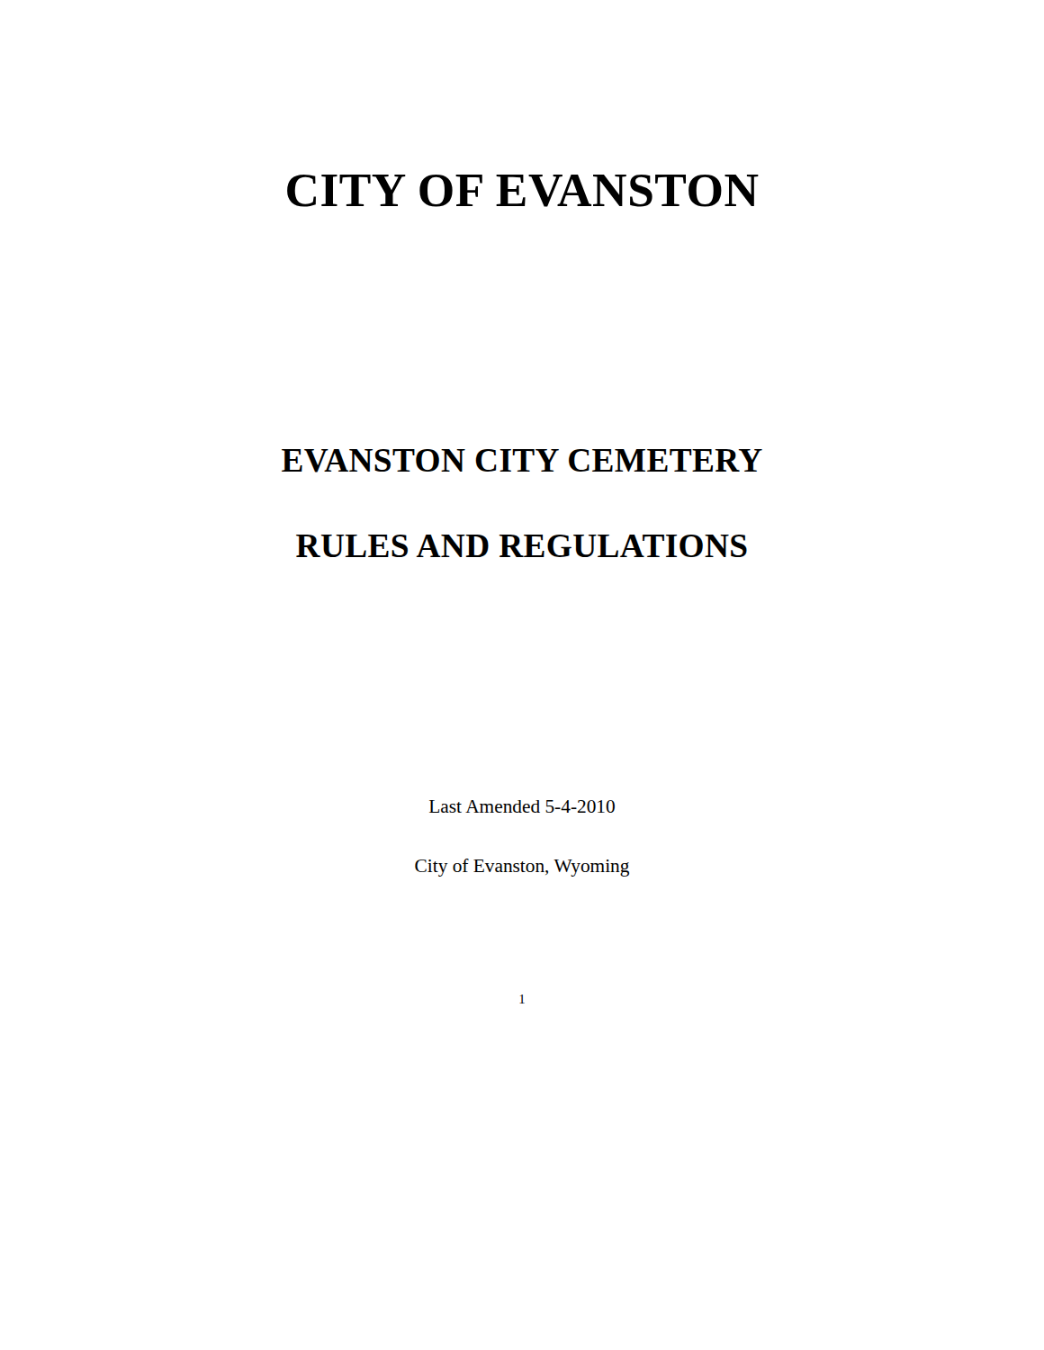CITY OF EVANSTON
EVANSTON CITY CEMETERY
RULES AND REGULATIONS
Last Amended 5-4-2010
City of Evanston, Wyoming
1